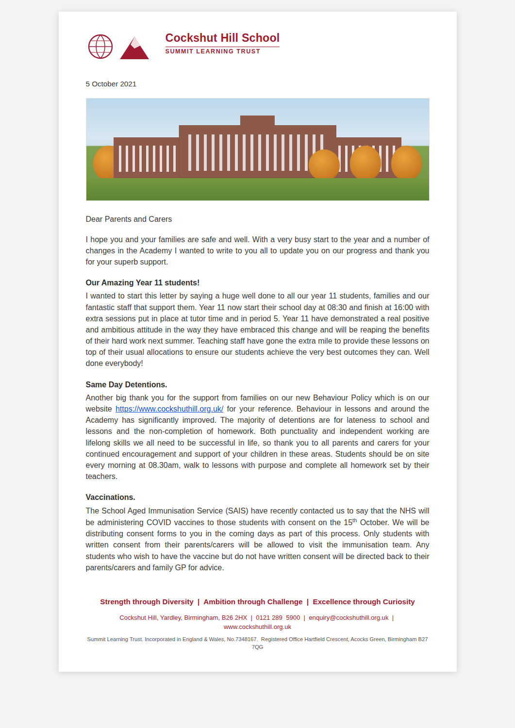Cockshut Hill School
SUMMIT LEARNING TRUST
5 October 2021
Dear Parents and Carers
I hope you and your families are safe and well. With a very busy start to the year and a number of changes in the Academy I wanted to write to you all to update you on our progress and thank you for your superb support.
Our Amazing Year 11 students!
I wanted to start this letter by saying a huge well done to all our year 11 students, families and our fantastic staff that support them. Year 11 now start their school day at 08:30 and finish at 16:00 with extra sessions put in place at tutor time and in period 5. Year 11 have demonstrated a real positive and ambitious attitude in the way they have embraced this change and will be reaping the benefits of their hard work next summer. Teaching staff have gone the extra mile to provide these lessons on top of their usual allocations to ensure our students achieve the very best outcomes they can. Well done everybody!
Same Day Detentions.
Another big thank you for the support from families on our new Behaviour Policy which is on our website https://www.cockshuthill.org.uk/ for your reference. Behaviour in lessons and around the Academy has significantly improved. The majority of detentions are for lateness to school and lessons and the non-completion of homework. Both punctuality and independent working are lifelong skills we all need to be successful in life, so thank you to all parents and carers for your continued encouragement and support of your children in these areas. Students should be on site every morning at 08.30am, walk to lessons with purpose and complete all homework set by their teachers.
Vaccinations.
The School Aged Immunisation Service (SAIS) have recently contacted us to say that the NHS will be administering COVID vaccines to those students with consent on the 15th October. We will be distributing consent forms to you in the coming days as part of this process. Only students with written consent from their parents/carers will be allowed to visit the immunisation team. Any students who wish to have the vaccine but do not have written consent will be directed back to their parents/carers and family GP for advice.
Strength through Diversity | Ambition through Challenge | Excellence through Curiosity
Cockshut Hill, Yardley, Birmingham, B26 2HX | 0121 289 5900 | enquiry@cockshuthill.org.uk | www.cockshuthill.org.uk
Summit Learning Trust. Incorporated in England & Wales, No.7348167. Registered Office Hartfield Crescent, Acocks Green, Birmingham B27 7QG